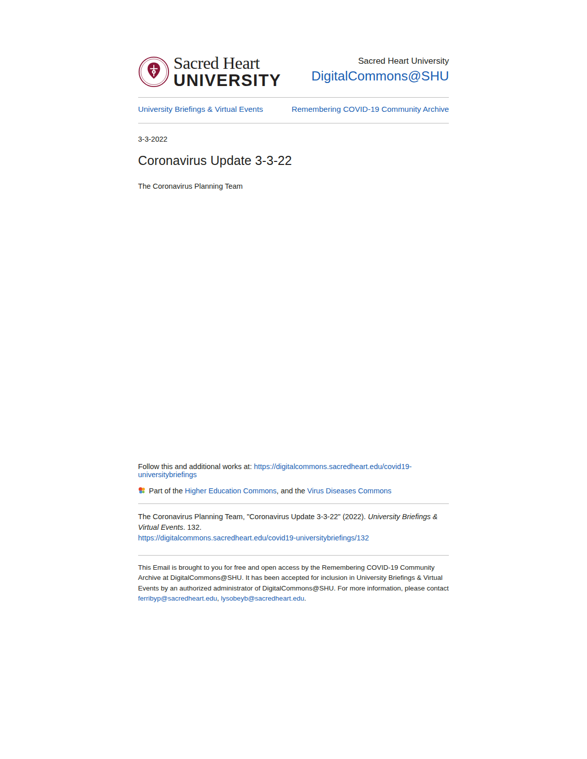Sacred Heart UNIVERSITY
Sacred Heart University
DigitalCommons@SHU
University Briefings & Virtual Events Remembering COVID-19 Community Archive
3-3-2022
Coronavirus Update 3-3-22
The Coronavirus Planning Team
Follow this and additional works at: https://digitalcommons.sacredheart.edu/covid19-universitybriefings
Part of the Higher Education Commons, and the Virus Diseases Commons
The Coronavirus Planning Team, "Coronavirus Update 3-3-22" (2022). University Briefings & Virtual Events. 132.
https://digitalcommons.sacredheart.edu/covid19-universitybriefings/132
This Email is brought to you for free and open access by the Remembering COVID-19 Community Archive at DigitalCommons@SHU. It has been accepted for inclusion in University Briefings & Virtual Events by an authorized administrator of DigitalCommons@SHU. For more information, please contact ferribyp@sacredheart.edu, lysobeyb@sacredheart.edu.